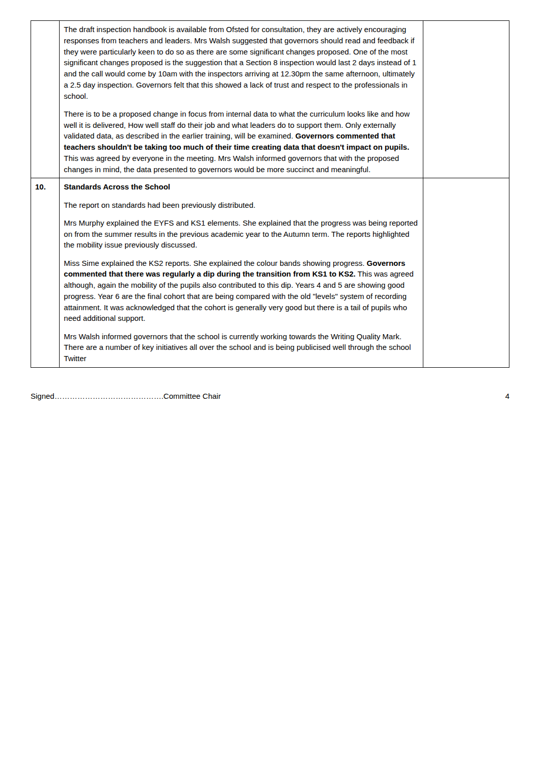| | The draft inspection handbook is available from Ofsted for consultation, they are actively encouraging responses from teachers and leaders. Mrs Walsh suggested that governors should read and feedback if they were particularly keen to do so as there are some significant changes proposed. One of the most significant changes proposed is the suggestion that a Section 8 inspection would last 2 days instead of 1 and the call would come by 10am with the inspectors arriving at 12.30pm the same afternoon, ultimately a 2.5 day inspection. Governors felt that this showed a lack of trust and respect to the professionals in school. There is to be a proposed change in focus from internal data to what the curriculum looks like and how well it is delivered, How well staff do their job and what leaders do to support them. Only externally validated data, as described in the earlier training, will be examined. Governors commented that teachers shouldn't be taking too much of their time creating data that doesn't impact on pupils. This was agreed by everyone in the meeting. Mrs Walsh informed governors that with the proposed changes in mind, the data presented to governors would be more succinct and meaningful. | |
| 10. | Standards Across the School The report on standards had been previously distributed. Mrs Murphy explained the EYFS and KS1 elements. She explained that the progress was being reported on from the summer results in the previous academic year to the Autumn term. The reports highlighted the mobility issue previously discussed. Miss Sime explained the KS2 reports. She explained the colour bands showing progress. Governors commented that there was regularly a dip during the transition from KS1 to KS2. This was agreed although, again the mobility of the pupils also contributed to this dip. Years 4 and 5 are showing good progress. Year 6 are the final cohort that are being compared with the old "levels" system of recording attainment. It was acknowledged that the cohort is generally very good but there is a tail of pupils who need additional support. Mrs Walsh informed governors that the school is currently working towards the Writing Quality Mark. There are a number of key initiatives all over the school and is being publicised well through the school Twitter | |
Signed…………………………………….Committee Chair 4